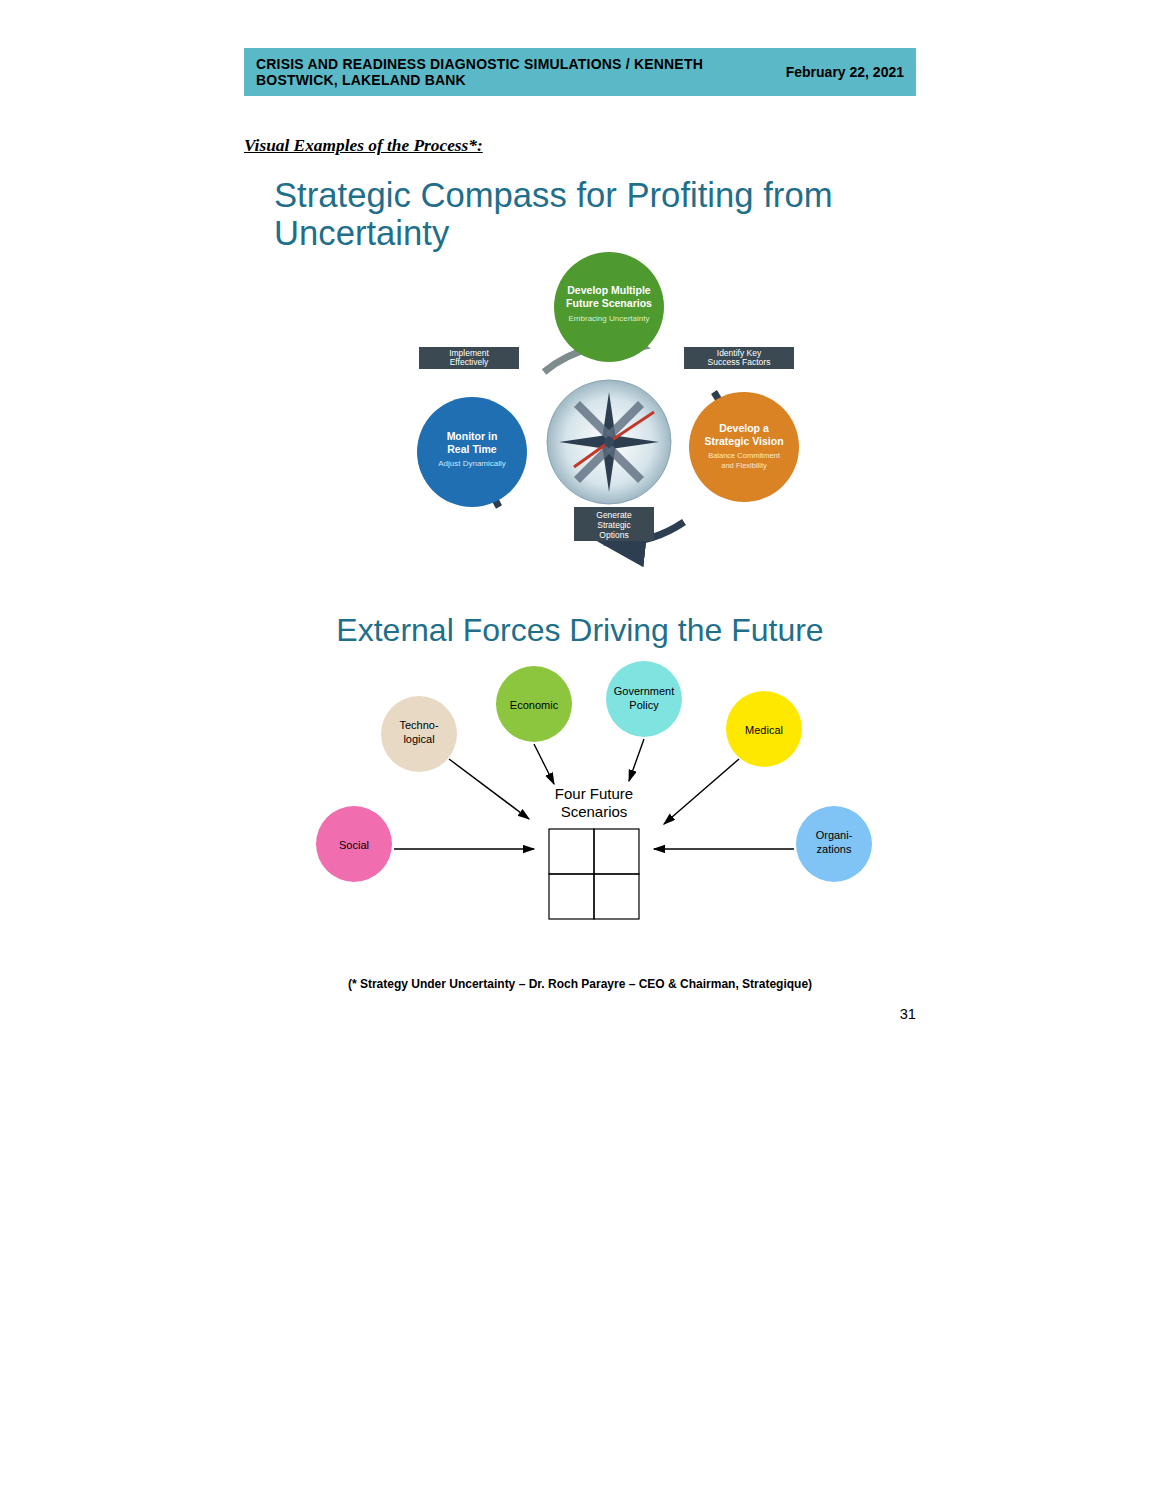CRISIS AND READINESS DIAGNOSTIC SIMULATIONS / KENNETH BOSTWICK, LAKELAND BANK
February 22, 2021
Visual Examples of the Process*:
Strategic Compass for Profiting from
Uncertainty
Develop Multiple Future Scenarios Embracing Uncertainty Develop a Strategic Vision Balance Commitment and Flexibility Monitor in Real Time Adjust Dynamically Implement Effectively Identify Key Success Factors Generate Strategic Options
External Forces Driving the Future
Economic Government Policy Medical Techno- logical Social Organi- zations Four Future Scenarios
(* Strategy Under Uncertainty – Dr. Roch Parayre – CEO & Chairman, Strategique)
31